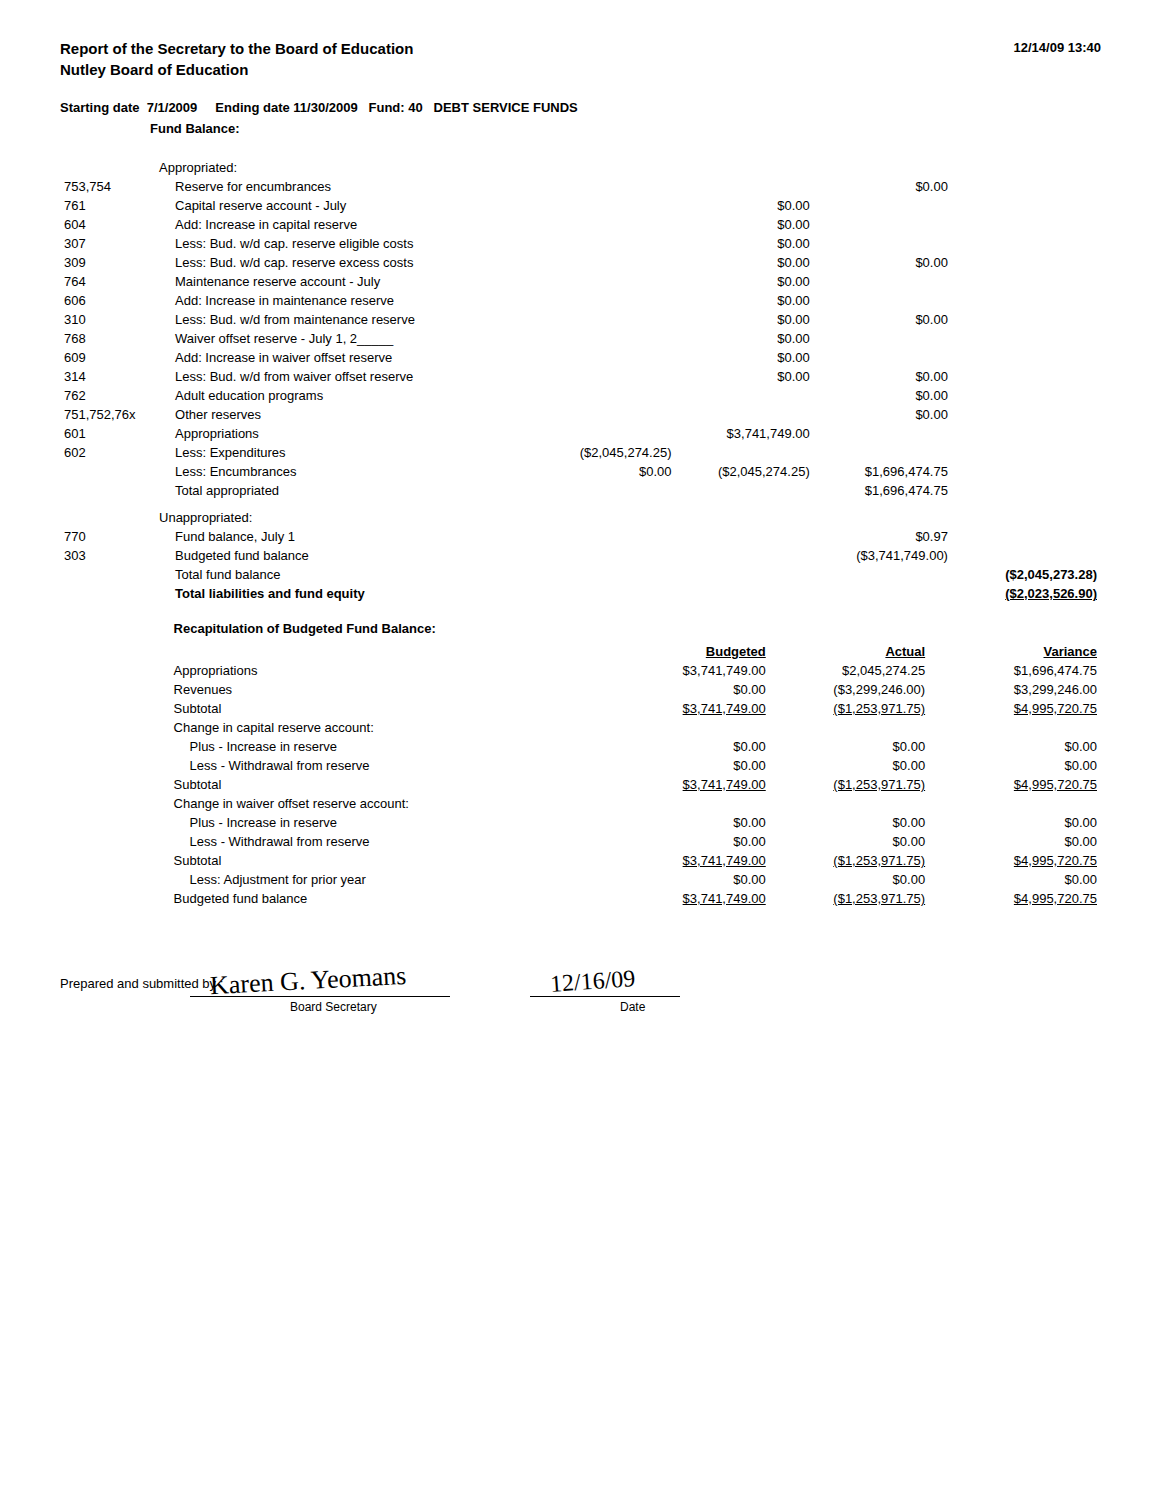12/14/09 13:40
Report of the Secretary to the Board of Education
Nutley Board of Education
Starting date 7/1/2009 Ending date 11/30/2009 Fund: 40 DEBT SERVICE FUNDS
Fund Balance:
| | Appropriated: | | | | |
| 753,754 | Reserve for encumbrances | | | $0.00 | |
| 761 | Capital reserve account - July | | $0.00 | | |
| 604 | Add: Increase in capital reserve | | $0.00 | | |
| 307 | Less: Bud. w/d cap. reserve eligible costs | | $0.00 | | |
| 309 | Less: Bud. w/d cap. reserve excess costs | | $0.00 | $0.00 | |
| 764 | Maintenance reserve account - July | | $0.00 | | |
| 606 | Add: Increase in maintenance reserve | | $0.00 | | |
| 310 | Less: Bud. w/d from maintenance reserve | | $0.00 | $0.00 | |
| 768 | Waiver offset reserve - July 1, 2_____ | | $0.00 | | |
| 609 | Add: Increase in waiver offset reserve | | $0.00 | | |
| 314 | Less: Bud. w/d from waiver offset reserve | | $0.00 | $0.00 | |
| 762 | Adult education programs | | | $0.00 | |
| 751,752,76x | Other reserves | | | $0.00 | |
| 601 | Appropriations | | $3,741,749.00 | | |
| 602 | Less: Expenditures | ($2,045,274.25) | | | |
| | Less: Encumbrances | $0.00 | ($2,045,274.25) | $1,696,474.75 | |
| | Total appropriated | | | $1,696,474.75 | |
| | Unappropriated: | | | | |
| 770 | Fund balance, July 1 | | | $0.97 | |
| 303 | Budgeted fund balance | | | ($3,741,749.00) | |
| | Total fund balance | | | | ($2,045,273.28) |
| | Total liabilities and fund equity | | | | ($2,023,526.90) |
| | Recapitulation of Budgeted Fund Balance: | | | |
| | | Budgeted | Actual | Variance |
| | Appropriations | $3,741,749.00 | $2,045,274.25 | $1,696,474.75 |
| | Revenues | $0.00 | ($3,299,246.00) | $3,299,246.00 |
| | Subtotal | $3,741,749.00 | ($1,253,971.75) | $4,995,720.75 |
| | Change in capital reserve account: | | | |
| | Plus - Increase in reserve | $0.00 | $0.00 | $0.00 |
| | Less - Withdrawal from reserve | $0.00 | $0.00 | $0.00 |
| | Subtotal | $3,741,749.00 | ($1,253,971.75) | $4,995,720.75 |
| | Change in waiver offset reserve account: | | | |
| | Plus - Increase in reserve | $0.00 | $0.00 | $0.00 |
| | Less - Withdrawal from reserve | $0.00 | $0.00 | $0.00 |
| | Subtotal | $3,741,749.00 | ($1,253,971.75) | $4,995,720.75 |
| | Less: Adjustment for prior year | $0.00 | $0.00 | $0.00 |
| | Budgeted fund balance | $3,741,749.00 | ($1,253,971.75) | $4,995,720.75 |
Prepared and submitted by :
Karen G. Yeomans
Board Secretary
12/16/09
Date